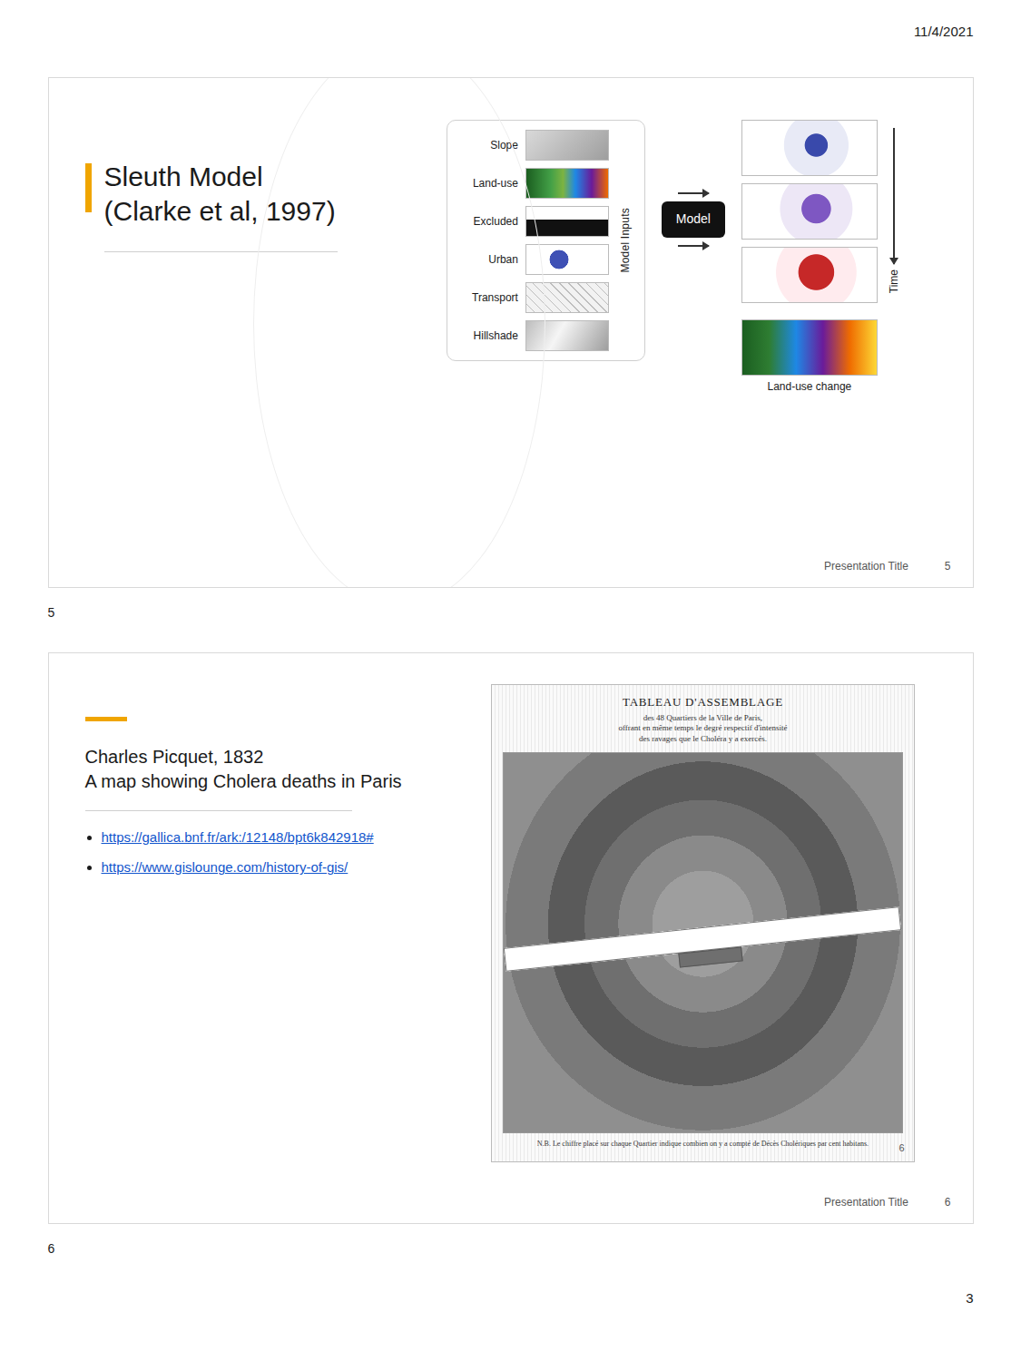11/4/2021
Sleuth Model
(Clarke et al, 1997)
Slope
Land-use
Excluded
Urban
Transport
Hillshade
Model Inputs
Model
Land-use change
Time
Presentation Title 5
5
Charles Picquet, 1832
A map showing Cholera deaths in Paris
https://gallica.bnf.fr/ark:/12148/bpt6k842918#
https://www.gislounge.com/history-of-gis/
TABLEAU D'ASSEMBLAGE
des 48 Quartiers de la Ville de Paris,
offrant en même temps le degré respectif d'intensité
des ravages que le Choléra y a exercés.
N.B. Le chiffre placé sur chaque Quartier indique combien on y a compté de Décès Cholériques par cent habitans.
6
Presentation Title 6
6
3